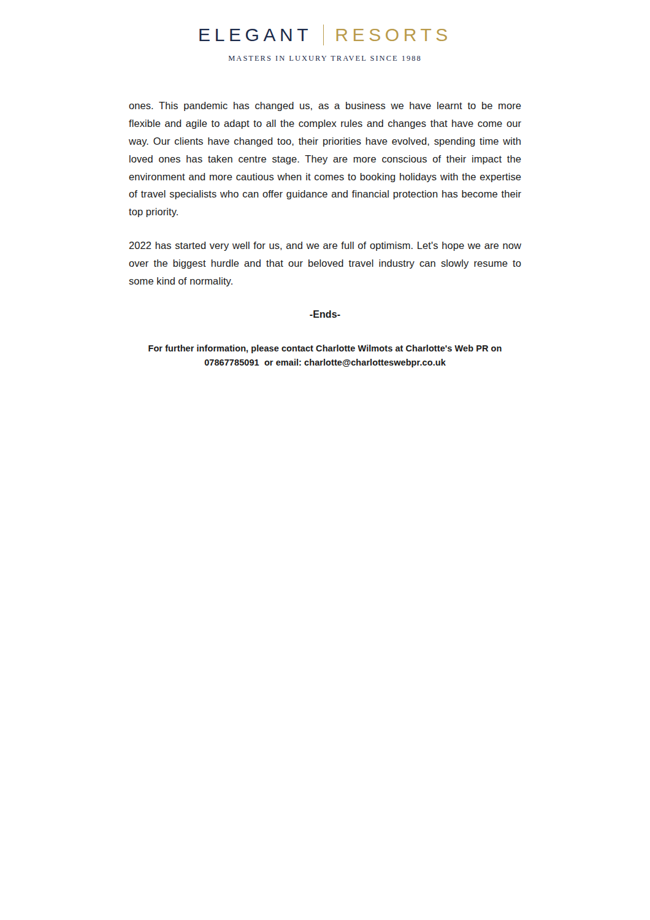ELEGANT RESORTS
Masters in Luxury Travel since 1988
ones. This pandemic has changed us, as a business we have learnt to be more flexible and agile to adapt to all the complex rules and changes that have come our way. Our clients have changed too, their priorities have evolved, spending time with loved ones has taken centre stage. They are more conscious of their impact the environment and more cautious when it comes to booking holidays with the expertise of travel specialists who can offer guidance and financial protection has become their top priority.
2022 has started very well for us, and we are full of optimism. Let's hope we are now over the biggest hurdle and that our beloved travel industry can slowly resume to some kind of normality.
-Ends-
For further information, please contact Charlotte Wilmots at Charlotte's Web PR on 07867785091 or email: charlotte@charlotteswebpr.co.uk